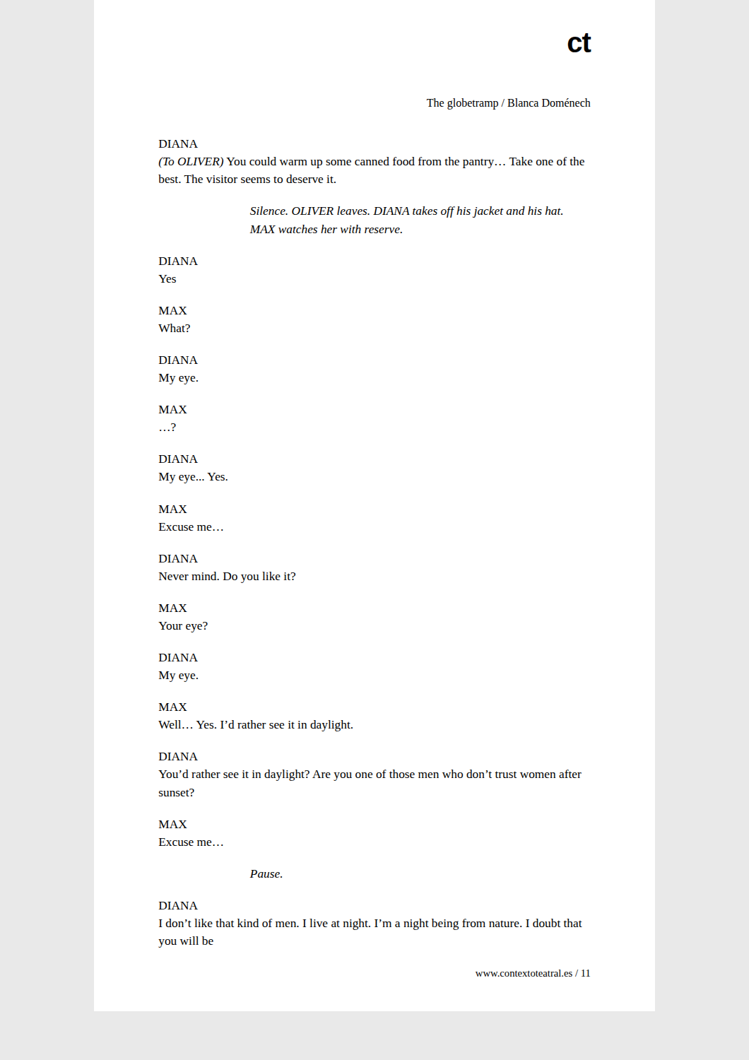ct
The globetramp / Blanca Doménech
DIANA
(To OLIVER) You could warm up some canned food from the pantry… Take one of the best. The visitor seems to deserve it.
Silence. OLIVER leaves. DIANA takes off his jacket and his hat. MAX watches her with reserve.
DIANA
Yes
MAX
What?
DIANA
My eye.
MAX
…?
DIANA
My eye... Yes.
MAX
Excuse me…
DIANA
Never mind. Do you like it?
MAX
Your eye?
DIANA
My eye.
MAX
Well… Yes. I’d rather see it in daylight.
DIANA
You’d rather see it in daylight? Are you one of those men who don’t trust women after sunset?
MAX
Excuse me…
Pause.
DIANA
I don’t like that kind of men. I live at night. I’m a night being from nature. I doubt that you will be
www.contextoteatral.es / 11